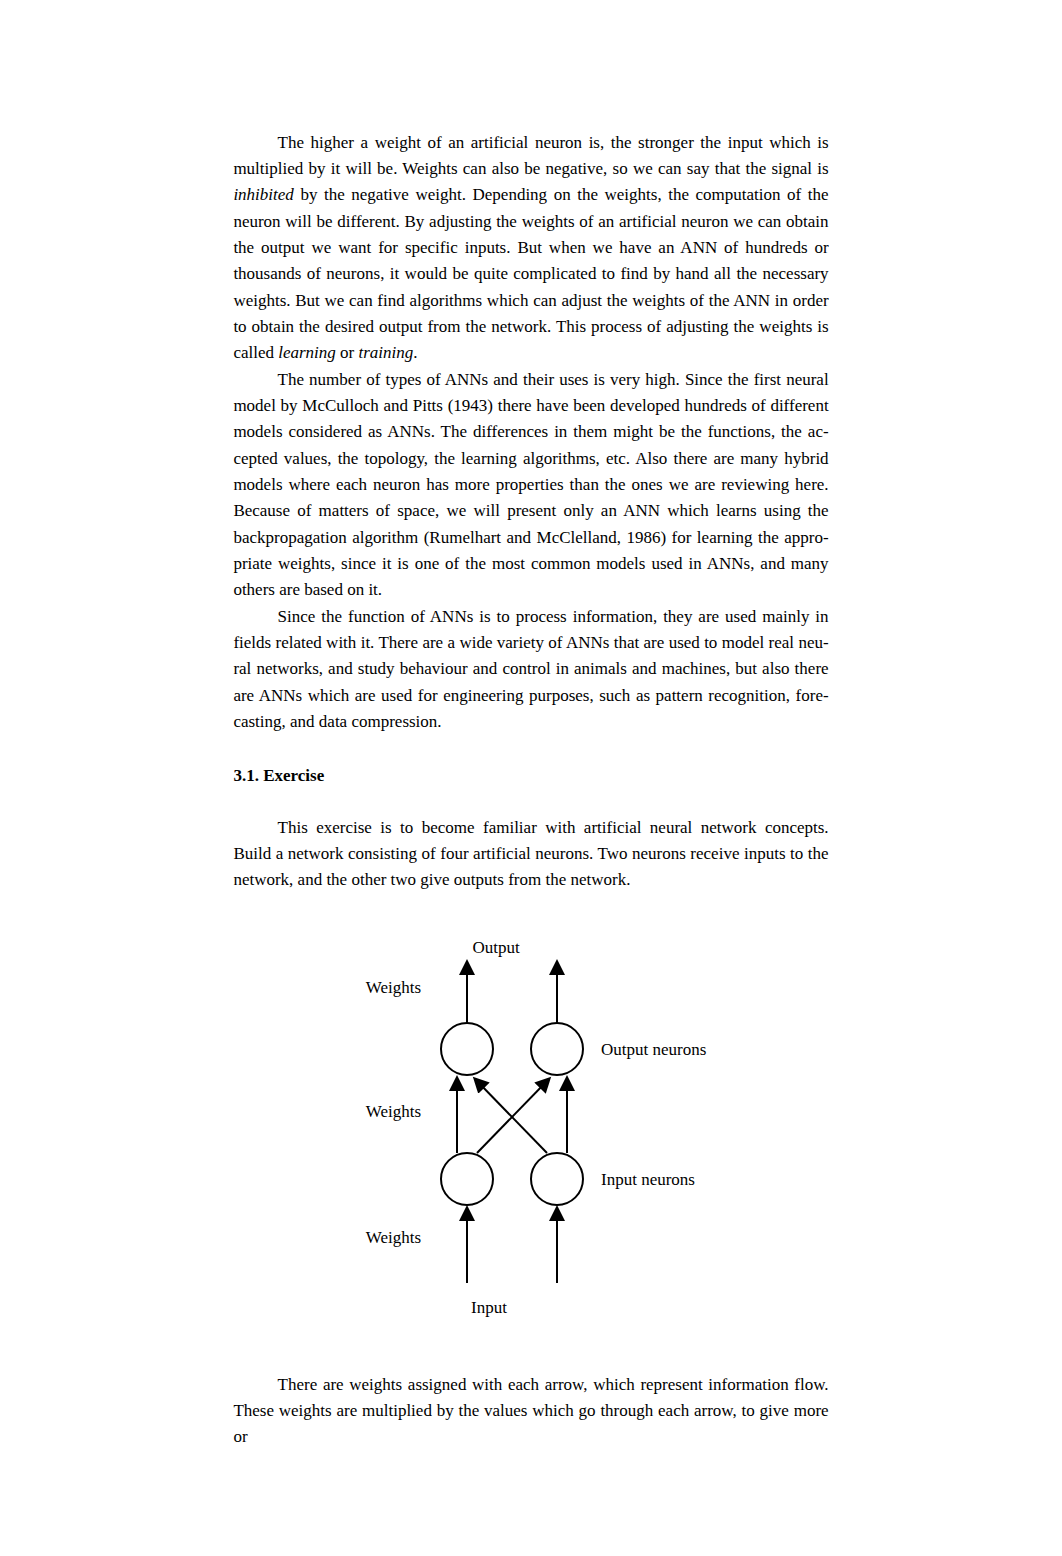The higher a weight of an artificial neuron is, the stronger the input which is multiplied by it will be. Weights can also be negative, so we can say that the signal is inhibited by the negative weight. Depending on the weights, the computation of the neuron will be different. By adjusting the weights of an artificial neuron we can obtain the output we want for specific inputs. But when we have an ANN of hundreds or thousands of neurons, it would be quite complicated to find by hand all the necessary weights. But we can find algorithms which can adjust the weights of the ANN in order to obtain the desired output from the network. This process of adjusting the weights is called learning or training.
The number of types of ANNs and their uses is very high. Since the first neural model by McCulloch and Pitts (1943) there have been developed hundreds of different models considered as ANNs. The differences in them might be the functions, the accepted values, the topology, the learning algorithms, etc. Also there are many hybrid models where each neuron has more properties than the ones we are reviewing here. Because of matters of space, we will present only an ANN which learns using the backpropagation algorithm (Rumelhart and McClelland, 1986) for learning the appropriate weights, since it is one of the most common models used in ANNs, and many others are based on it.
Since the function of ANNs is to process information, they are used mainly in fields related with it. There are a wide variety of ANNs that are used to model real neural networks, and study behaviour and control in animals and machines, but also there are ANNs which are used for engineering purposes, such as pattern recognition, forecasting, and data compression.
3.1. Exercise
This exercise is to become familiar with artificial neural network concepts. Build a network consisting of four artificial neurons. Two neurons receive inputs to the network, and the other two give outputs from the network.
Output Weights Output neurons Weights Input neurons Weights Input
There are weights assigned with each arrow, which represent information flow. These weights are multiplied by the values which go through each arrow, to give more or